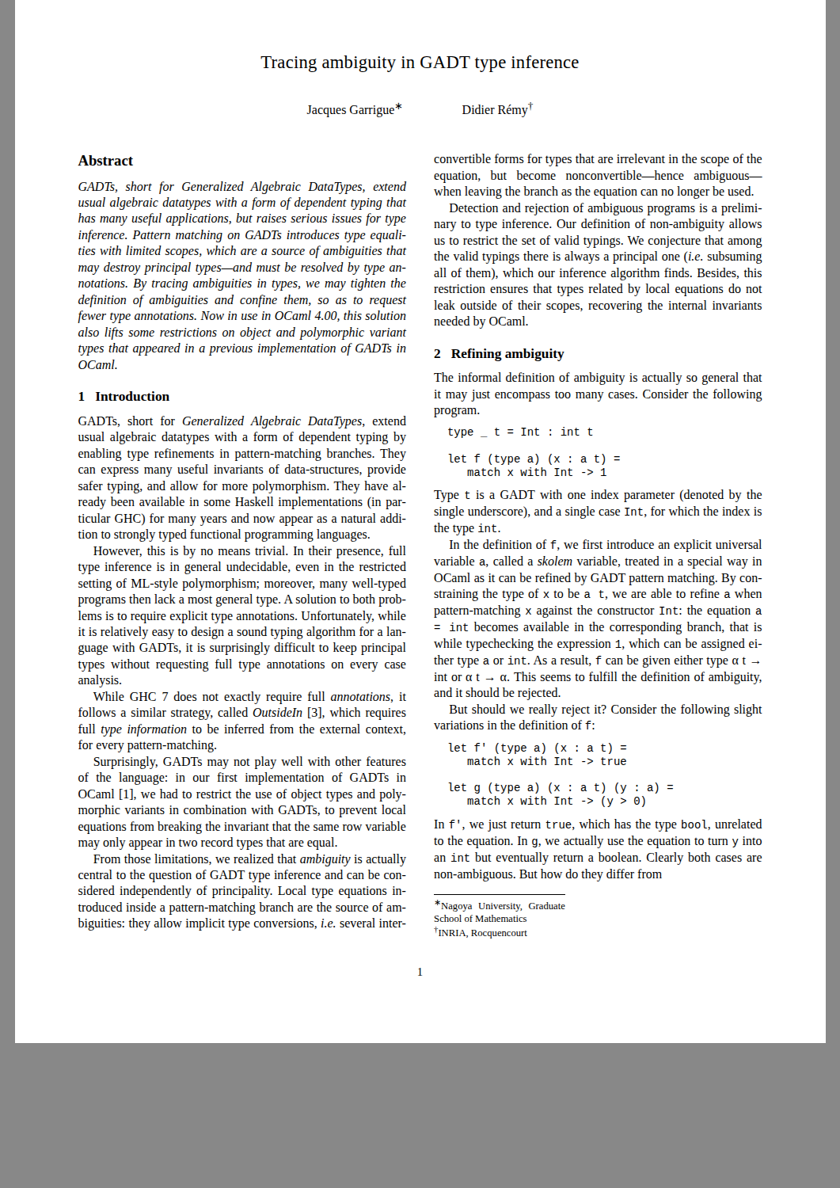Tracing ambiguity in GADT type inference
Jacques Garrigue∗ Didier Rémy†
Abstract
GADTs, short for Generalized Algebraic DataTypes, extend usual algebraic datatypes with a form of dependent typing that has many useful applications, but raises serious issues for type inference. Pattern matching on GADTs introduces type equalities with limited scopes, which are a source of ambiguities that may destroy principal types—and must be resolved by type annotations. By tracing ambiguities in types, we may tighten the definition of ambiguities and confine them, so as to request fewer type annotations. Now in use in OCaml 4.00, this solution also lifts some restrictions on object and polymorphic variant types that appeared in a previous implementation of GADTs in OCaml.
1 Introduction
GADTs, short for Generalized Algebraic DataTypes, extend usual algebraic datatypes with a form of dependent typing by enabling type refinements in pattern-matching branches. They can express many useful invariants of data-structures, provide safer typing, and allow for more polymorphism. They have already been available in some Haskell implementations (in particular GHC) for many years and now appear as a natural addition to strongly typed functional programming languages.
However, this is by no means trivial. In their presence, full type inference is in general undecidable, even in the restricted setting of ML-style polymorphism; moreover, many well-typed programs then lack a most general type. A solution to both problems is to require explicit type annotations. Unfortunately, while it is relatively easy to design a sound typing algorithm for a language with GADTs, it is surprisingly difficult to keep principal types without requesting full type annotations on every case analysis.
While GHC 7 does not exactly require full annotations, it follows a similar strategy, called OutsideIn [3], which requires full type information to be inferred from the external context, for every pattern-matching.
Surprisingly, GADTs may not play well with other features of the language: in our first implementation of GADTs in OCaml [1], we had to restrict the use of object types and polymorphic variants in combination with GADTs, to prevent local equations from breaking the invariant that the same row variable may only appear in two record types that are equal.
From those limitations, we realized that ambiguity is actually central to the question of GADT type inference and can be considered independently of principality. Local type equations introduced inside a pattern-matching branch are the source of ambiguities: they allow implicit type conversions, i.e. several inter-convertible forms for types that are irrelevant in the scope of the equation, but become nonconvertible—hence ambiguous—when leaving the branch as the equation can no longer be used.
Detection and rejection of ambiguous programs is a preliminary to type inference. Our definition of non-ambiguity allows us to restrict the set of valid typings. We conjecture that among the valid typings there is always a principal one (i.e. subsuming all of them), which our inference algorithm finds. Besides, this restriction ensures that types related by local equations do not leak outside of their scopes, recovering the internal invariants needed by OCaml.
2 Refining ambiguity
The informal definition of ambiguity is actually so general that it may just encompass too many cases. Consider the following program.
type _ t = Int : int t

let f (type a) (x : a t) =
   match x with Int -> 1
Type t is a GADT with one index parameter (denoted by the single underscore), and a single case Int, for which the index is the type int.
In the definition of f, we first introduce an explicit universal variable a, called a skolem variable, treated in a special way in OCaml as it can be refined by GADT pattern matching. By constraining the type of x to be a t, we are able to refine a when pattern-matching x against the constructor Int: the equation a = int becomes available in the corresponding branch, that is while typechecking the expression 1, which can be assigned either type a or int. As a result, f can be given either type α t → int or α t → α. This seems to fulfill the definition of ambiguity, and it should be rejected.
But should we really reject it? Consider the following slight variations in the definition of f:
let f' (type a) (x : a t) =
   match x with Int -> true

let g (type a) (x : a t) (y : a) =
   match x with Int -> (y > 0)
In f', we just return true, which has the type bool, unrelated to the equation. In g, we actually use the equation to turn y into an int but eventually return a boolean. Clearly both cases are non-ambiguous. But how do they differ from
∗Nagoya University, Graduate School of Mathematics
†INRIA, Rocquencourt
1